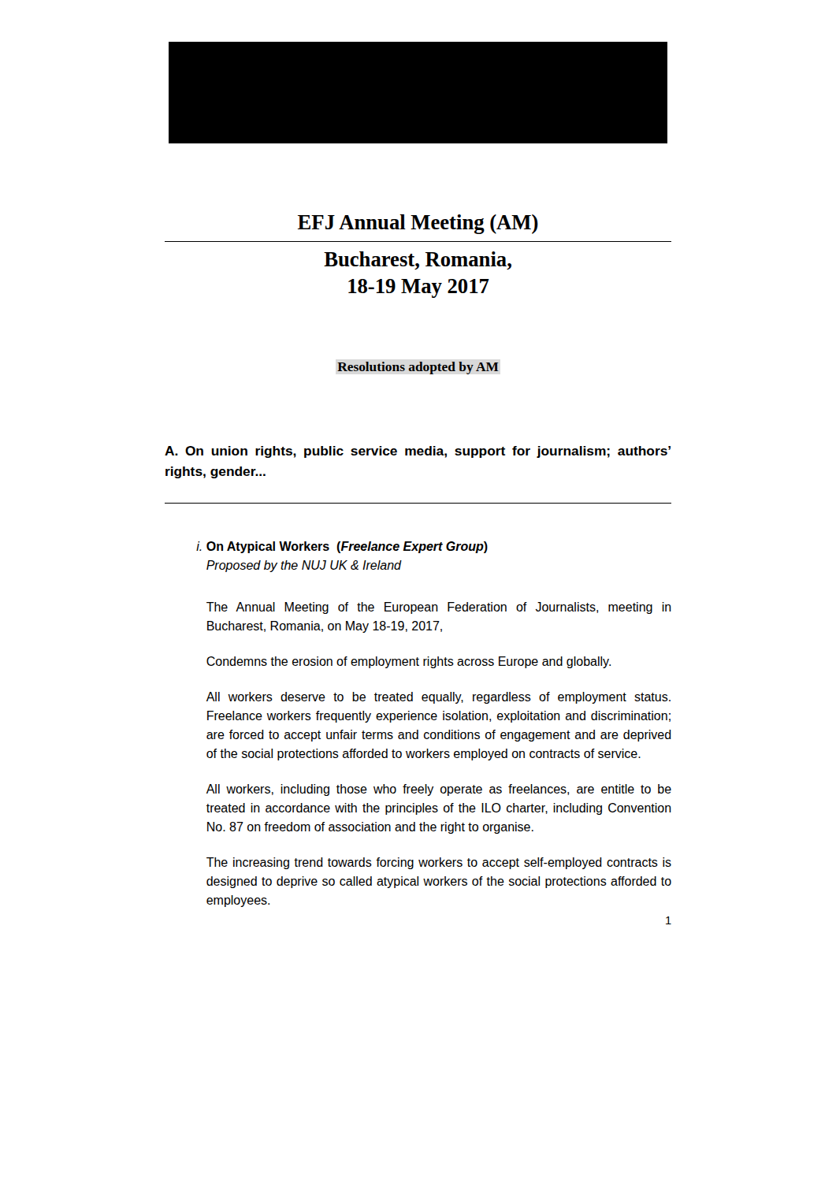EFJ Annual Meeting (AM)
Bucharest, Romania,
18-19 May 2017
Resolutions adopted by AM
A. On union rights, public service media, support for journalism; authors’ rights, gender...
On Atypical Workers (Freelance Expert Group)
Proposed by the NUJ UK & Ireland
The Annual Meeting of the European Federation of Journalists, meeting in Bucharest, Romania, on May 18-19, 2017,
Condemns the erosion of employment rights across Europe and globally.
All workers deserve to be treated equally, regardless of employment status. Freelance workers frequently experience isolation, exploitation and discrimination; are forced to accept unfair terms and conditions of engagement and are deprived of the social protections afforded to workers employed on contracts of service.
All workers, including those who freely operate as freelances, are entitle to be treated in accordance with the principles of the ILO charter, including Convention No. 87 on freedom of association and the right to organise.
The increasing trend towards forcing workers to accept self-employed contracts is designed to deprive so called atypical workers of the social protections afforded to employees.
1